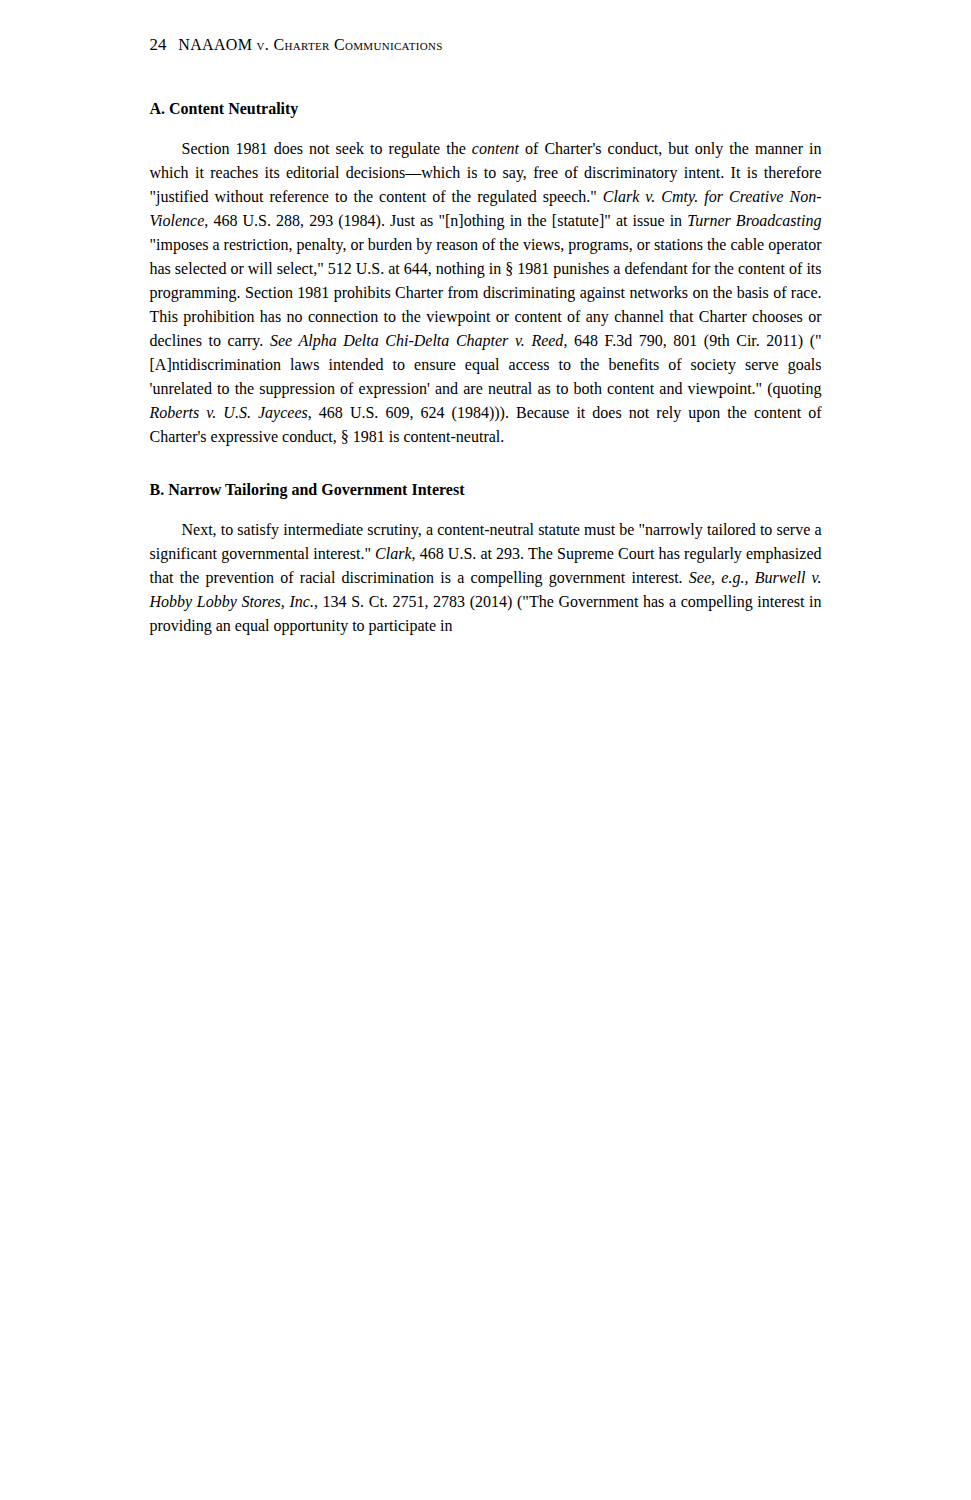24 NAAAOM v. Charter Communications
A. Content Neutrality
Section 1981 does not seek to regulate the content of Charter's conduct, but only the manner in which it reaches its editorial decisions—which is to say, free of discriminatory intent. It is therefore "justified without reference to the content of the regulated speech." Clark v. Cmty. for Creative Non-Violence, 468 U.S. 288, 293 (1984). Just as "[n]othing in the [statute]" at issue in Turner Broadcasting "imposes a restriction, penalty, or burden by reason of the views, programs, or stations the cable operator has selected or will select," 512 U.S. at 644, nothing in § 1981 punishes a defendant for the content of its programming. Section 1981 prohibits Charter from discriminating against networks on the basis of race. This prohibition has no connection to the viewpoint or content of any channel that Charter chooses or declines to carry. See Alpha Delta Chi-Delta Chapter v. Reed, 648 F.3d 790, 801 (9th Cir. 2011) ("[A]ntidiscrimination laws intended to ensure equal access to the benefits of society serve goals 'unrelated to the suppression of expression' and are neutral as to both content and viewpoint." (quoting Roberts v. U.S. Jaycees, 468 U.S. 609, 624 (1984))). Because it does not rely upon the content of Charter's expressive conduct, § 1981 is content-neutral.
B. Narrow Tailoring and Government Interest
Next, to satisfy intermediate scrutiny, a content-neutral statute must be "narrowly tailored to serve a significant governmental interest." Clark, 468 U.S. at 293. The Supreme Court has regularly emphasized that the prevention of racial discrimination is a compelling government interest. See, e.g., Burwell v. Hobby Lobby Stores, Inc., 134 S. Ct. 2751, 2783 (2014) ("The Government has a compelling interest in providing an equal opportunity to participate in